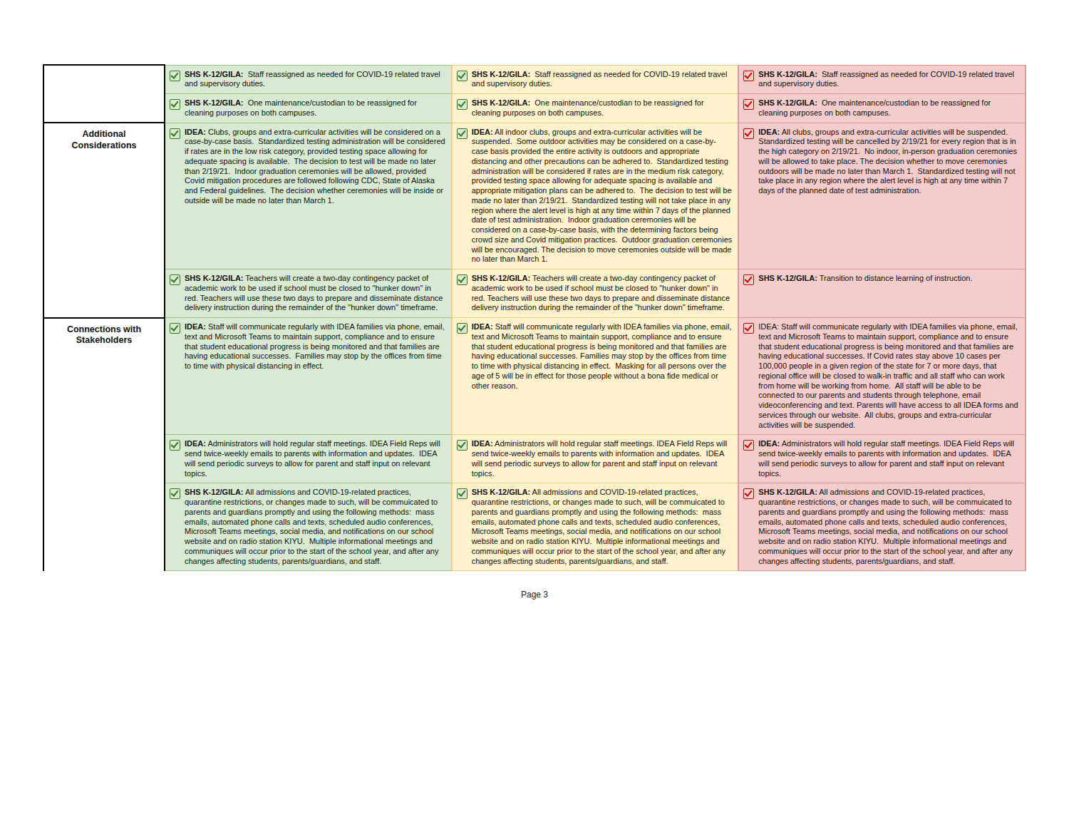| | SHS K-12/GILA: Staff reassigned as needed for COVID-19 related travel and supervisory duties. | SHS K-12/GILA: Staff reassigned as needed for COVID-19 related travel and supervisory duties. | SHS K-12/GILA: Staff reassigned as needed for COVID-19 related travel and supervisory duties. |
| | SHS K-12/GILA: One maintenance/custodian to be reassigned for cleaning purposes on both campuses. | SHS K-12/GILA: One maintenance/custodian to be reassigned for cleaning purposes on both campuses. | SHS K-12/GILA: One maintenance/custodian to be reassigned for cleaning purposes on both campuses. |
| Additional Considerations | IDEA: Clubs, groups and extra-curricular activities will be considered on a case-by-case basis. Standardized testing administration will be considered if rates are in the low risk category, provided testing space allowing for adequate spacing is available. The decision to test will be made no later than 2/19/21. Indoor graduation ceremonies will be allowed, provided Covid mitigation procedures are followed following CDC, State of Alaska and Federal guidelines. The decision whether ceremonies will be inside or outside will be made no later than March 1. | IDEA: All indoor clubs, groups and extra-curricular activities will be suspended. Some outdoor activities may be considered on a case-by-case basis provided the entire activity is outdoors and appropriate distancing and other precautions can be adhered to. Standardized testing administration will be considered if rates are in the medium risk category, provided testing space allowing for adequate spacing is available and appropriate mitigation plans can be adhered to. The decision to test will be made no later than 2/19/21. Standardized testing will not take place in any region where the alert level is high at any time within 7 days of the planned date of test administration. Indoor graduation ceremonies will be considered on a case-by-case basis, with the determining factors being crowd size and Covid mitigation practices. Outdoor graduation ceremonies will be encouraged. The decision to move ceremonies outside will be made no later than March 1. | IDEA: All clubs, groups and extra-curricular activities will be suspended. Standardized testing will be cancelled by 2/19/21 for every region that is in the high category on 2/19/21. No indoor, in-person graduation ceremonies will be allowed to take place. The decision whether to move ceremonies outdoors will be made no later than March 1. Standardized testing will not take place in any region where the alert level is high at any time within 7 days of the planned date of test administration. |
| SHS K-12/GILA: Teachers will create a two-day contingency packet of academic work to be used if school must be closed to "hunker down" in red. Teachers will use these two days to prepare and disseminate distance delivery instruction during the remainder of the "hunker down" timeframe. | SHS K-12/GILA: Teachers will create a two-day contingency packet of academic work to be used if school must be closed to "hunker down" in red. Teachers will use these two days to prepare and disseminate distance delivery instruction during the remainder of the "hunker down" timeframe. | SHS K-12/GILA: Transition to distance learning of instruction. |
| Connections with Stakeholders | IDEA: Staff will communicate regularly with IDEA families via phone, email, text and Microsoft Teams to maintain support, compliance and to ensure that student educational progress is being monitored and that families are having educational successes. Families may stop by the offices from time to time with physical distancing in effect. | IDEA: Staff will communicate regularly with IDEA families via phone, email, text and Microsoft Teams to maintain support, compliance and to ensure that student educational progress is being monitored and that families are having educational successes. Families may stop by the offices from time to time with physical distancing in effect. Masking for all persons over the age of 5 will be in effect for those people without a bona fide medical or other reason. | IDEA: Staff will communicate regularly with IDEA families via phone, email, text and Microsoft Teams to maintain support, compliance and to ensure that student educational progress is being monitored and that families are having educational successes. If Covid rates stay above 10 cases per 100,000 people in a given region of the state for 7 or more days, that regional office will be closed to walk-in traffic and all staff who can work from home will be working from home. All staff will be able to be connected to our parents and students through telephone, email videoconferencing and text. Parents will have access to all IDEA forms and services through our website. All clubs, groups and extra-curricular activities will be suspended. |
| IDEA: Administrators will hold regular staff meetings. IDEA Field Reps will send twice-weekly emails to parents with information and updates. IDEA will send periodic surveys to allow for parent and staff input on relevant topics. | IDEA: Administrators will hold regular staff meetings. IDEA Field Reps will send twice-weekly emails to parents with information and updates. IDEA will send periodic surveys to allow for parent and staff input on relevant topics. | IDEA: Administrators will hold regular staff meetings. IDEA Field Reps will send twice-weekly emails to parents with information and updates. IDEA will send periodic surveys to allow for parent and staff input on relevant topics. |
| SHS K-12/GILA: All admissions and COVID-19-related practices, quarantine restrictions, or changes made to such, will be commuicated to parents and guardians promptly and using the following methods: mass emails, automated phone calls and texts, scheduled audio conferences, Microsoft Teams meetings, social media, and notifications on our school website and on radio station KIYU. Multiple informational meetings and communiques will occur prior to the start of the school year, and after any changes affecting students, parents/guardians, and staff. | SHS K-12/GILA: All admissions and COVID-19-related practices, quarantine restrictions, or changes made to such, will be commuicated to parents and guardians promptly and using the following methods: mass emails, automated phone calls and texts, scheduled audio conferences, Microsoft Teams meetings, social media, and notifications on our school website and on radio station KIYU. Multiple informational meetings and communiques will occur prior to the start of the school year, and after any changes affecting students, parents/guardians, and staff. | SHS K-12/GILA: All admissions and COVID-19-related practices, quarantine restrictions, or changes made to such, will be commuicated to parents and guardians promptly and using the following methods: mass emails, automated phone calls and texts, scheduled audio conferences, Microsoft Teams meetings, social media, and notifications on our school website and on radio station KIYU. Multiple informational meetings and communiques will occur prior to the start of the school year, and after any changes affecting students, parents/guardians, and staff. |
Page 3